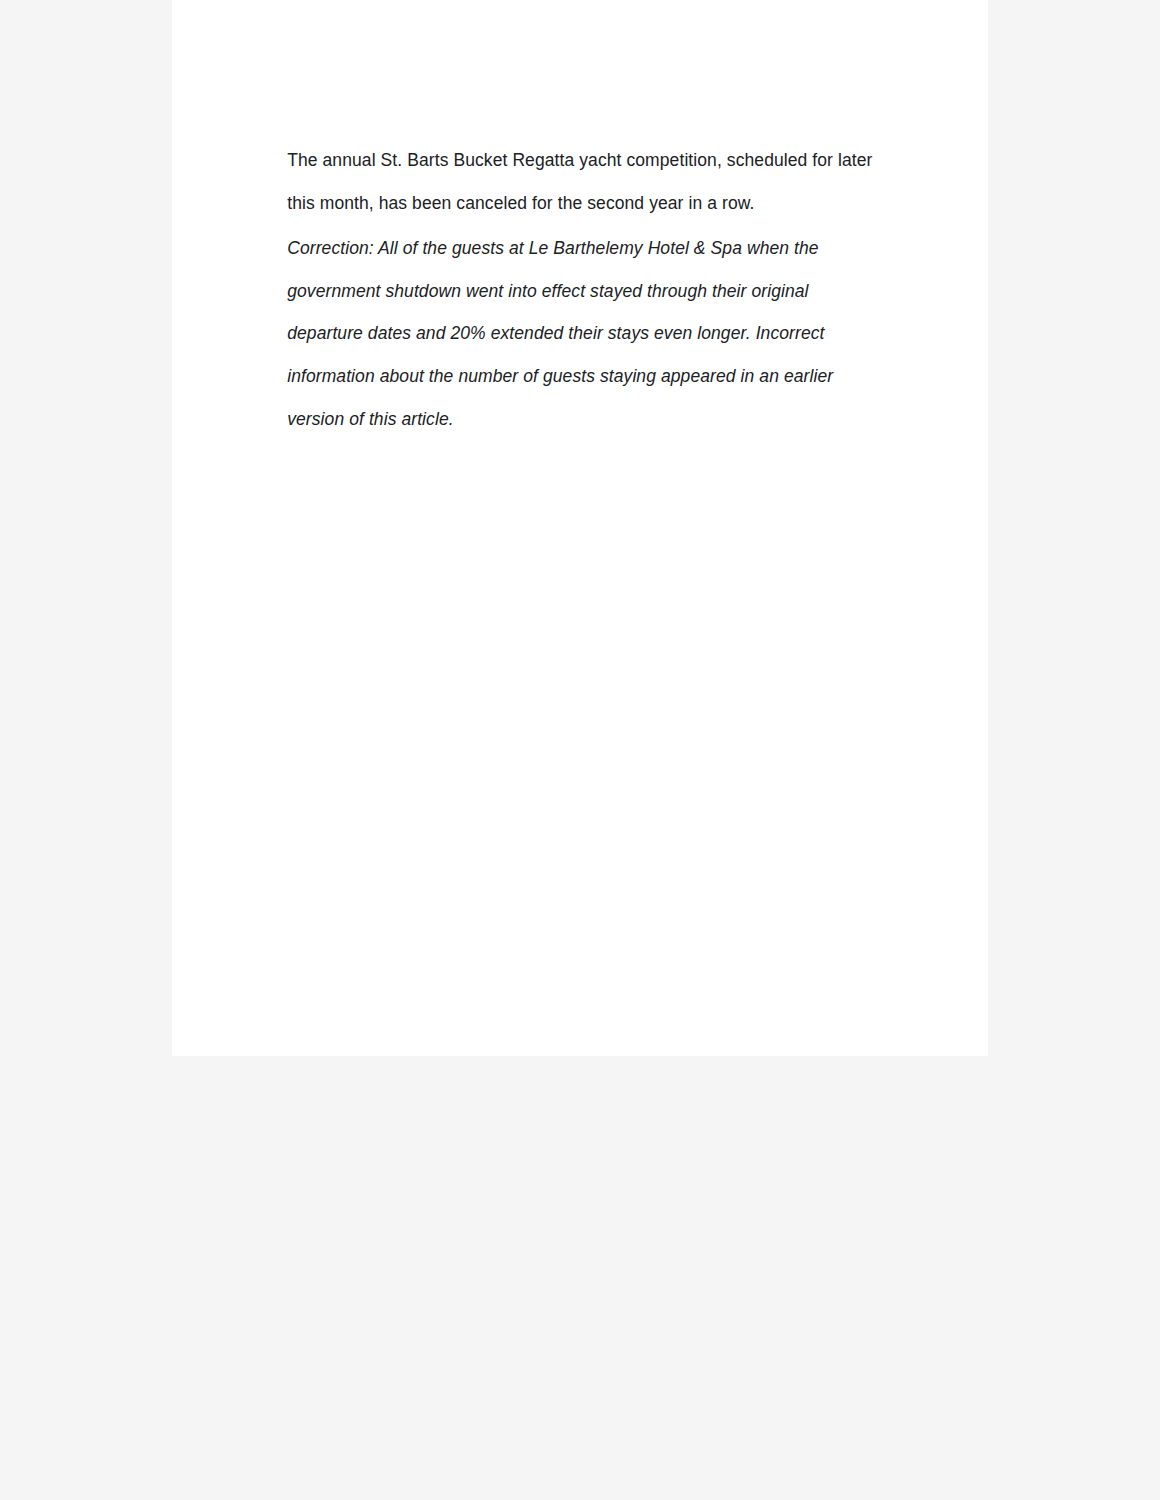The annual St. Barts Bucket Regatta yacht competition, scheduled for later this month, has been canceled for the second year in a row.
Correction: All of the guests at Le Barthelemy Hotel & Spa when the government shutdown went into effect stayed through their original departure dates and 20% extended their stays even longer. Incorrect information about the number of guests staying appeared in an earlier version of this article.